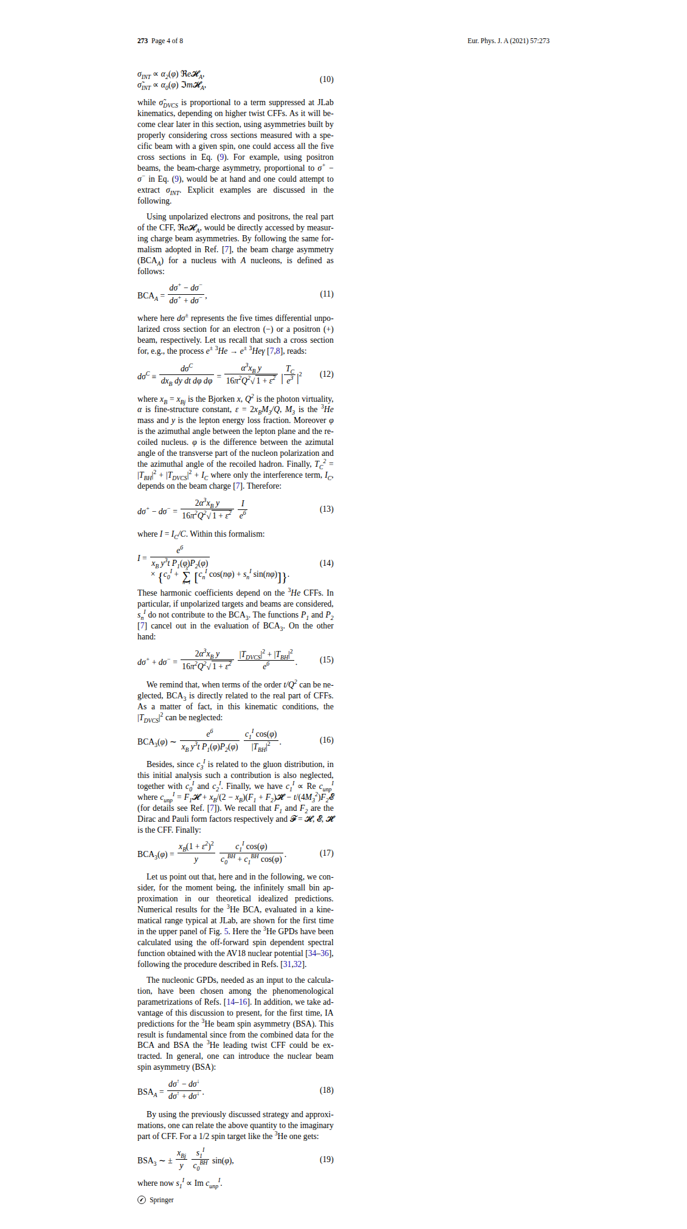273 Page 4 of 8
Eur. Phys. J. A (2021) 57:273
σINT ∝ α2(φ) ℜe 𝓗A, σ̃INT ∝ α0(φ) ℑm 𝓗A,
(10)
while σ̃DVCS is proportional to a term suppressed at JLab kinematics, depending on higher twist CFFs. As it will become clear later in this section, using asymmetries built by properly considering cross sections measured with a specific beam with a given spin, one could access all the five cross sections in Eq. (9). For example, using positron beams, the beam-charge asymmetry, proportional to σ+ − σ− in Eq. (9), would be at hand and one could attempt to extract σINT. Explicit examples are discussed in the following.
Using unpolarized electrons and positrons, the real part of the CFF, ℜe 𝓗A, would be directly accessed by measuring charge beam asymmetries. By following the same formalism adopted in Ref. [7], the beam charge asymmetry (BCAA) for a nucleus with A nucleons, is defined as follows:
BCAA = dσ+ − dσ−dσ+ + dσ−,
(11)
where here dσ± represents the five times differential unpolarized cross section for an electron (−) or a positron (+) beam, respectively. Let us recall that such a cross section for, e.g., the process e± 3He → e± 3Heγ [7,8], reads:
dσC ≡ dσC dxB dy dt dφ dφ = α3xB y 16π2Q2√1 + ε2 |TC e3|2
(12)
where xB = xBj is the Bjorken x, Q2 is the photon virtuality, α is fine-structure constant, ε = 2xBM3/Q, M3 is the 3He mass and y is the lepton energy loss fraction. Moreover φ is the azimuthal angle between the lepton plane and the recoiled nucleus. φ is the difference between the azimutal angle of the transverse part of the nucleon polarization and the azimuthal angle of the recoiled hadron. Finally, TC2 = |TBH|2 + |TDVCS|2 + IC where only the interference term, IC, depends on the beam charge [7]. Therefore:
dσ+ − dσ− = 2α3xB y 16π2Q2√1 + ε2 Ie6
(13)
where I = IC/C. Within this formalism:
I = e6 xB y3t P1(φ)P2(φ) × {c0I + ∑3 n=1 [cnI cos(nφ) + snI sin(nφ)]}.
(14)
These harmonic coefficients depend on the 3He CFFs. In particular, if unpolarized targets and beams are considered, snI do not contribute to the BCA3. The functions P1 and P2 [7] cancel out in the evaluation of BCA3. On the other hand:
dσ+ + dσ− = 2α3xB y 16π2Q2√1 + ε2 |TDVCS|2 + |TBH|2 e6.
(15)
We remind that, when terms of the order t/Q2 can be neglected, BCA3 is directly related to the real part of CFFs. As a matter of fact, in this kinematic conditions, the |TDVCS|2 can be neglected:
BCA3(φ) ∼ e6 xB y3t P1(φ)P2(φ) c1I cos(φ)|TBH|2.
(16)
Besides, since c3I is related to the gluon distribution, in this initial analysis such a contribution is also neglected, together with c0I and c2I. Finally, we have c1I ∝ Re cunpI where cunpI = F1 𝓗 + xB/(2 − xB)(F1 + F2)𝓗̃ − t/(4M32)F2 𝓔 (for details see Ref. [7]). We recall that F1 and F2 are the Dirac and Pauli form factors respectively and 𝓕 = 𝓗, 𝓔, 𝓗̃ is the CFF. Finally:
BCA3(φ) = xB(1 + ε2)2 y c1I cos(φ) c0BH + c1BH cos(φ).
(17)
Let us point out that, here and in the following, we consider, for the moment being, the infinitely small bin approximation in our theoretical idealized predictions. Numerical results for the 3He BCA, evaluated in a kinematical range typical at JLab, are shown for the first time in the upper panel of Fig. 5. Here the 3He GPDs have been calculated using the off-forward spin dependent spectral function obtained with the AV18 nuclear potential [34–36], following the procedure described in Refs. [31,32].
The nucleonic GPDs, needed as an input to the calculation, have been chosen among the phenomenological parametrizations of Refs. [14–16]. In addition, we take advantage of this discussion to present, for the first time, IA predictions for the 3He beam spin asymmetry (BSA). This result is fundamental since from the combined data for the BCA and BSA the 3He leading twist CFF could be extracted. In general, one can introduce the nuclear beam spin asymmetry (BSA):
BSAA = dσ↑ − dσ↓dσ↑ + dσ↓.
(18)
By using the previously discussed strategy and approximations, one can relate the above quantity to the imaginary part of CFF. For a 1/2 spin target like the 3He one gets:
BSA3 ∼ ± xBj y s1I c0BH sin(φ),
(19)
where now s1I ∝ Im cunpI.
Springer